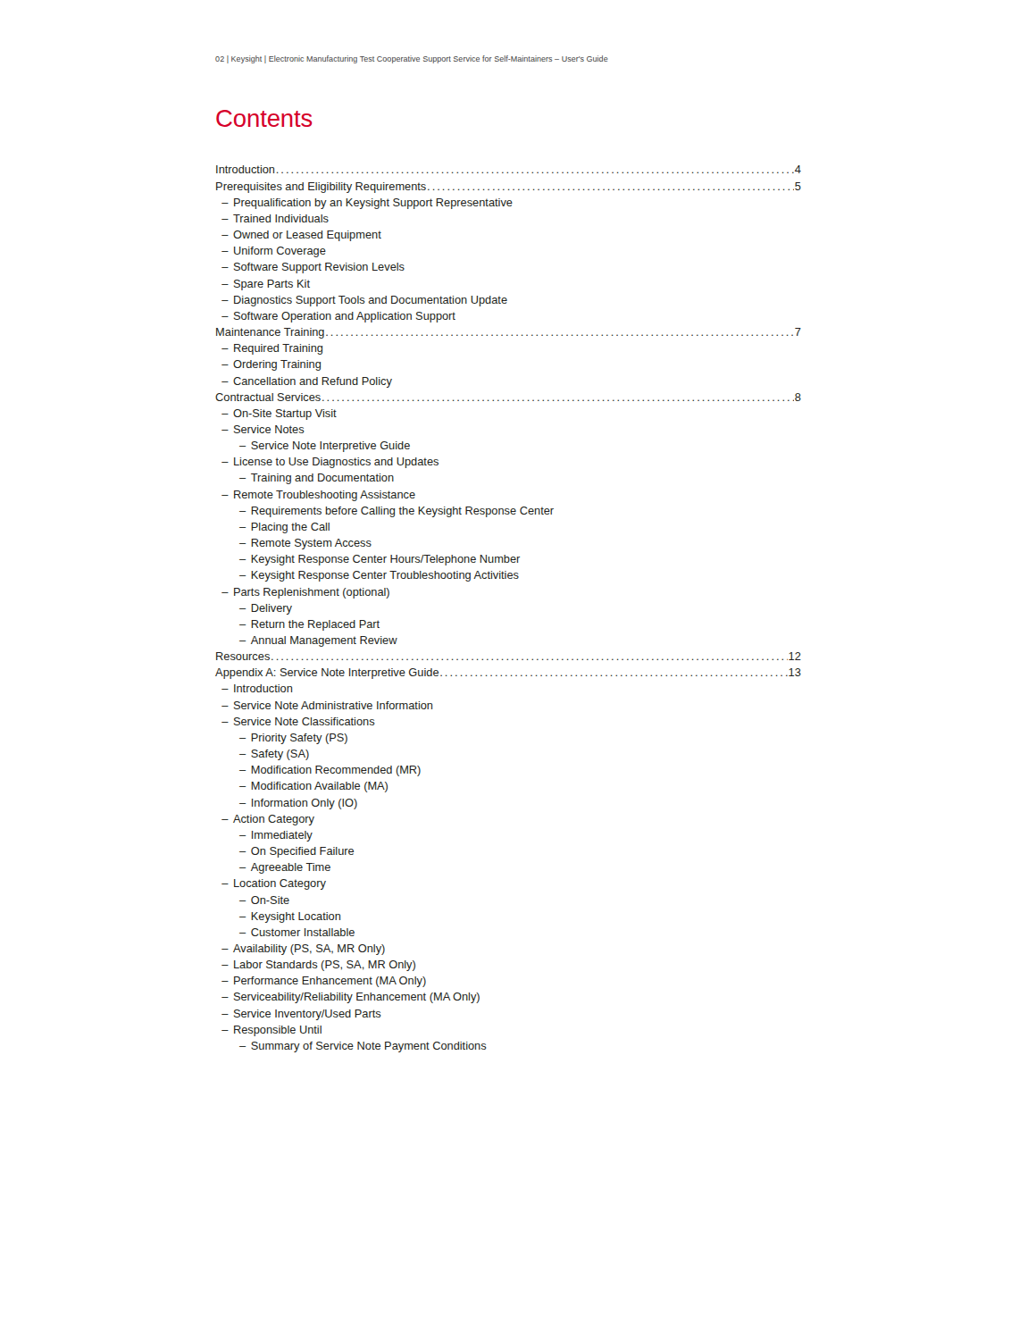02 | Keysight | Electronic Manufacturing Test Cooperative Support Service for Self-Maintainers – User's Guide
Contents
Introduction........................................................................................................... 4
Prerequisites and Eligibility Requirements........................................................................................................... 5
Prequalification by an Keysight Support Representative
Trained Individuals
Owned or Leased Equipment
Uniform Coverage
Software Support Revision Levels
Spare Parts Kit
Diagnostics Support Tools and Documentation Update
Software Operation and Application Support
Maintenance Training........................................................................................................... 7
Required Training
Ordering Training
Cancellation and Refund Policy
Contractual Services........................................................................................................... 8
On-Site Startup Visit
Service Notes
Service Note Interpretive Guide
License to Use Diagnostics and Updates
Training and Documentation
Remote Troubleshooting Assistance
Requirements before Calling the Keysight Response Center
Placing the Call
Remote System Access
Keysight Response Center Hours/Telephone Number
Keysight Response Center Troubleshooting Activities
Parts Replenishment (optional)
Delivery
Return the Replaced Part
Annual Management Review
Resources........................................................................................................... 12
Appendix A: Service Note Interpretive Guide........................................................................................................... 13
Introduction
Service Note Administrative Information
Service Note Classifications
Priority Safety (PS)
Safety (SA)
Modification Recommended (MR)
Modification Available (MA)
Information Only (IO)
Action Category
Immediately
On Specified Failure
Agreeable Time
Location Category
On-Site
Keysight Location
Customer Installable
Availability (PS, SA, MR Only)
Labor Standards (PS, SA, MR Only)
Performance Enhancement (MA Only)
Serviceability/Reliability Enhancement (MA Only)
Service Inventory/Used Parts
Responsible Until
Summary of Service Note Payment Conditions